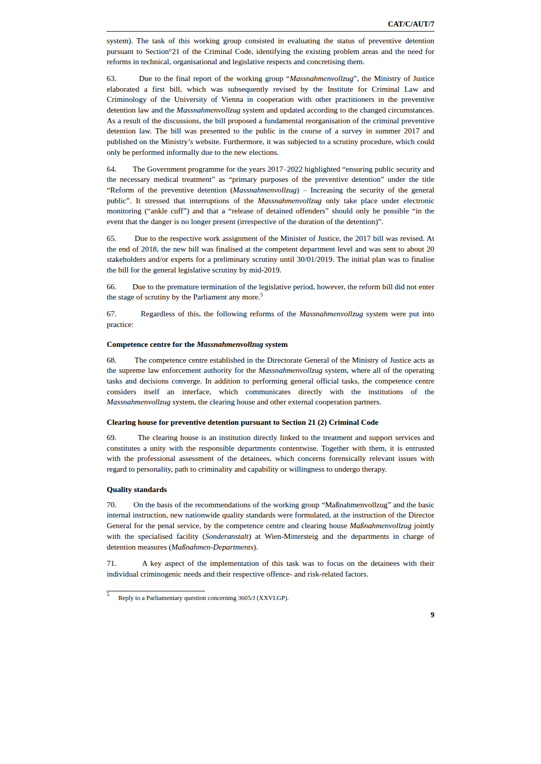CAT/C/AUT/7
system). The task of this working group consisted in evaluating the status of preventive detention pursuant to Section°21 of the Criminal Code, identifying the existing problem areas and the need for reforms in technical, organisational and legislative respects and concretising them.
63. Due to the final report of the working group “Massnahmenvollzug”, the Ministry of Justice elaborated a first bill, which was subsequently revised by the Institute for Criminal Law and Criminology of the University of Vienna in cooperation with other practitioners in the preventive detention law and the Massnahmenvollzug system and updated according to the changed circumstances. As a result of the discussions, the bill proposed a fundamental reorganisation of the criminal preventive detention law. The bill was presented to the public in the course of a survey in summer 2017 and published on the Ministry’s website. Furthermore, it was subjected to a scrutiny procedure, which could only be performed informally due to the new elections.
64. The Government programme for the years 2017–2022 highlighted “ensuring public security and the necessary medical treatment” as “primary purposes of the preventive detention” under the title “Reform of the preventive detention (Massnahmenvollzug) – Increasing the security of the general public”. It stressed that interruptions of the Massnahmenvollzug only take place under electronic monitoring (“ankle cuff”) and that a “release of detained offenders” should only be possible “in the event that the danger is no longer present (irrespective of the duration of the detention)”.
65. Due to the respective work assignment of the Minister of Justice, the 2017 bill was revised. At the end of 2018, the new bill was finalised at the competent department level and was sent to about 20 stakeholders and/or experts for a preliminary scrutiny until 30/01/2019. The initial plan was to finalise the bill for the general legislative scrutiny by mid-2019.
66. Due to the premature termination of the legislative period, however, the reform bill did not enter the stage of scrutiny by the Parliament any more.5
67. Regardless of this, the following reforms of the Massnahmenvollzug system were put into practice:
Competence centre for the Massnahmenvollzug system
68. The competence centre established in the Directorate General of the Ministry of Justice acts as the supreme law enforcement authority for the Massnahmenvollzug system, where all of the operating tasks and decisions converge. In addition to performing general official tasks, the competence centre considers itself an interface, which communicates directly with the institutions of the Massnahmenvollzug system, the clearing house and other external cooperation partners.
Clearing house for preventive detention pursuant to Section 21 (2) Criminal Code
69. The clearing house is an institution directly linked to the treatment and support services and constitutes a unity with the responsible departments contentwise. Together with them, it is entrusted with the professional assessment of the detainees, which concerns forensically relevant issues with regard to personality, path to criminality and capability or willingness to undergo therapy.
Quality standards
70. On the basis of the recommendations of the working group “Maßnahmenvollzug” and the basic internal instruction, new nationwide quality standards were formulated, at the instruction of the Director General for the penal service, by the competence centre and clearing house Maßnahmenvollzug jointly with the specialised facility (Sonderanstalt) at Wien-Mittersteig and the departments in charge of detention measures (Maßnahmen-Departments).
71. A key aspect of the implementation of this task was to focus on the detainees with their individual criminogenic needs and their respective offence- and risk-related factors.
5Reply to a Parliamentary question concerning 3605/J (XXVI.GP).
9